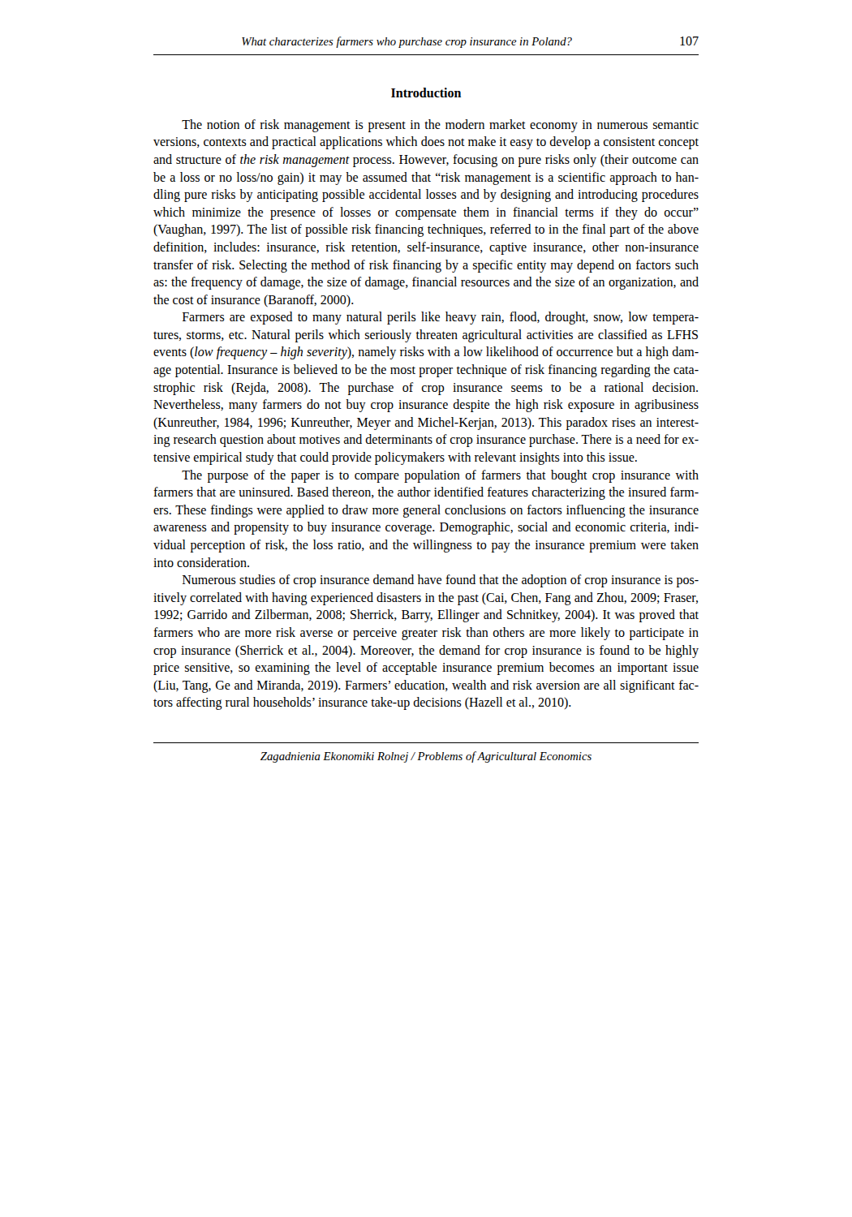What characterizes farmers who purchase crop insurance in Poland? 107
Introduction
The notion of risk management is present in the modern market economy in numerous semantic versions, contexts and practical applications which does not make it easy to develop a consistent concept and structure of the risk management process. However, focusing on pure risks only (their outcome can be a loss or no loss/no gain) it may be assumed that “risk management is a scientific approach to handling pure risks by anticipating possible accidental losses and by designing and introducing procedures which minimize the presence of losses or compensate them in financial terms if they do occur” (Vaughan, 1997). The list of possible risk financing techniques, referred to in the final part of the above definition, includes: insurance, risk retention, self-insurance, captive insurance, other non-insurance transfer of risk. Selecting the method of risk financing by a specific entity may depend on factors such as: the frequency of damage, the size of damage, financial resources and the size of an organization, and the cost of insurance (Baranoff, 2000).
Farmers are exposed to many natural perils like heavy rain, flood, drought, snow, low temperatures, storms, etc. Natural perils which seriously threaten agricultural activities are classified as LFHS events (low frequency – high severity), namely risks with a low likelihood of occurrence but a high damage potential. Insurance is believed to be the most proper technique of risk financing regarding the catastrophic risk (Rejda, 2008). The purchase of crop insurance seems to be a rational decision. Nevertheless, many farmers do not buy crop insurance despite the high risk exposure in agribusiness (Kunreuther, 1984, 1996; Kunreuther, Meyer and Michel-Kerjan, 2013). This paradox rises an interesting research question about motives and determinants of crop insurance purchase. There is a need for extensive empirical study that could provide policymakers with relevant insights into this issue.
The purpose of the paper is to compare population of farmers that bought crop insurance with farmers that are uninsured. Based thereon, the author identified features characterizing the insured farmers. These findings were applied to draw more general conclusions on factors influencing the insurance awareness and propensity to buy insurance coverage. Demographic, social and economic criteria, individual perception of risk, the loss ratio, and the willingness to pay the insurance premium were taken into consideration.
Numerous studies of crop insurance demand have found that the adoption of crop insurance is positively correlated with having experienced disasters in the past (Cai, Chen, Fang and Zhou, 2009; Fraser, 1992; Garrido and Zilberman, 2008; Sherrick, Barry, Ellinger and Schnitkey, 2004). It was proved that farmers who are more risk averse or perceive greater risk than others are more likely to participate in crop insurance (Sherrick et al., 2004). Moreover, the demand for crop insurance is found to be highly price sensitive, so examining the level of acceptable insurance premium becomes an important issue (Liu, Tang, Ge and Miranda, 2019). Farmers’ education, wealth and risk aversion are all significant factors affecting rural households’ insurance take-up decisions (Hazell et al., 2010).
Zagadnienia Ekonomiki Rolnej / Problems of Agricultural Economics